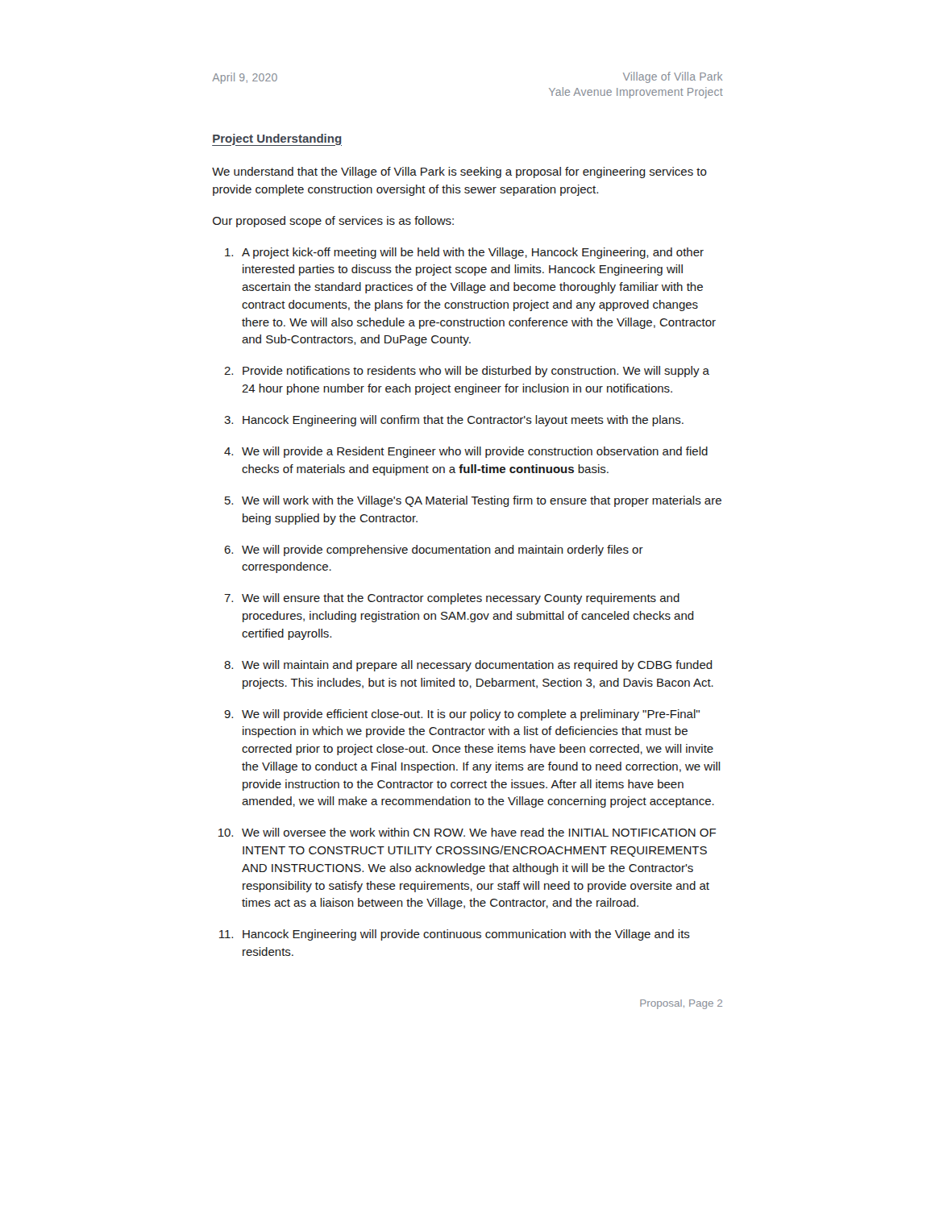April 9, 2020
Village of Villa Park
Yale Avenue Improvement Project
Project Understanding
We understand that the Village of Villa Park is seeking a proposal for engineering services to provide complete construction oversight of this sewer separation project.
Our proposed scope of services is as follows:
A project kick-off meeting will be held with the Village, Hancock Engineering, and other interested parties to discuss the project scope and limits. Hancock Engineering will ascertain the standard practices of the Village and become thoroughly familiar with the contract documents, the plans for the construction project and any approved changes there to. We will also schedule a pre-construction conference with the Village, Contractor and Sub-Contractors, and DuPage County.
Provide notifications to residents who will be disturbed by construction. We will supply a 24 hour phone number for each project engineer for inclusion in our notifications.
Hancock Engineering will confirm that the Contractor's layout meets with the plans.
We will provide a Resident Engineer who will provide construction observation and field checks of materials and equipment on a full-time continuous basis.
We will work with the Village's QA Material Testing firm to ensure that proper materials are being supplied by the Contractor.
We will provide comprehensive documentation and maintain orderly files or correspondence.
We will ensure that the Contractor completes necessary County requirements and procedures, including registration on SAM.gov and submittal of canceled checks and certified payrolls.
We will maintain and prepare all necessary documentation as required by CDBG funded projects. This includes, but is not limited to, Debarment, Section 3, and Davis Bacon Act.
We will provide efficient close-out. It is our policy to complete a preliminary "Pre-Final" inspection in which we provide the Contractor with a list of deficiencies that must be corrected prior to project close-out. Once these items have been corrected, we will invite the Village to conduct a Final Inspection. If any items are found to need correction, we will provide instruction to the Contractor to correct the issues. After all items have been amended, we will make a recommendation to the Village concerning project acceptance.
We will oversee the work within CN ROW. We have read the INITIAL NOTIFICATION OF INTENT TO CONSTRUCT UTILITY CROSSING/ENCROACHMENT REQUIREMENTS AND INSTRUCTIONS. We also acknowledge that although it will be the Contractor's responsibility to satisfy these requirements, our staff will need to provide oversite and at times act as a liaison between the Village, the Contractor, and the railroad.
Hancock Engineering will provide continuous communication with the Village and its residents.
Proposal, Page 2